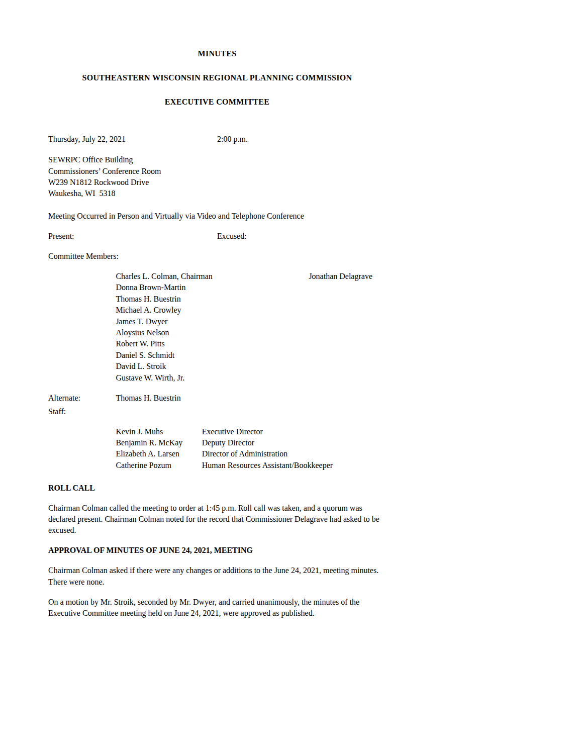MINUTES
SOUTHEASTERN WISCONSIN REGIONAL PLANNING COMMISSION
EXECUTIVE COMMITTEE
Thursday, July 22, 2021
2:00 p.m.
SEWRPC Office Building
Commissioners’ Conference Room
W239 N1812 Rockwood Drive
Waukesha, WI 5318
Meeting Occurred in Person and Virtually via Video and Telephone Conference
Present:
Excused:
Committee Members:
Charles L. Colman, Chairman
Donna Brown-Martin
Thomas H. Buestrin
Michael A. Crowley
James T. Dwyer
Aloysius Nelson
Robert W. Pitts
Daniel S. Schmidt
David L. Stroik
Gustave W. Wirth, Jr.
Jonathan Delagrave
Alternate:
Thomas H. Buestrin
Staff:
| Kevin J. Muhs | Executive Director |
| Benjamin R. McKay | Deputy Director |
| Elizabeth A. Larsen | Director of Administration |
| Catherine Pozum | Human Resources Assistant/Bookkeeper |
ROLL CALL
Chairman Colman called the meeting to order at 1:45 p.m. Roll call was taken, and a quorum was declared present. Chairman Colman noted for the record that Commissioner Delagrave had asked to be excused.
APPROVAL OF MINUTES OF JUNE 24, 2021, MEETING
Chairman Colman asked if there were any changes or additions to the June 24, 2021, meeting minutes. There were none.
On a motion by Mr. Stroik, seconded by Mr. Dwyer, and carried unanimously, the minutes of the Executive Committee meeting held on June 24, 2021, were approved as published.